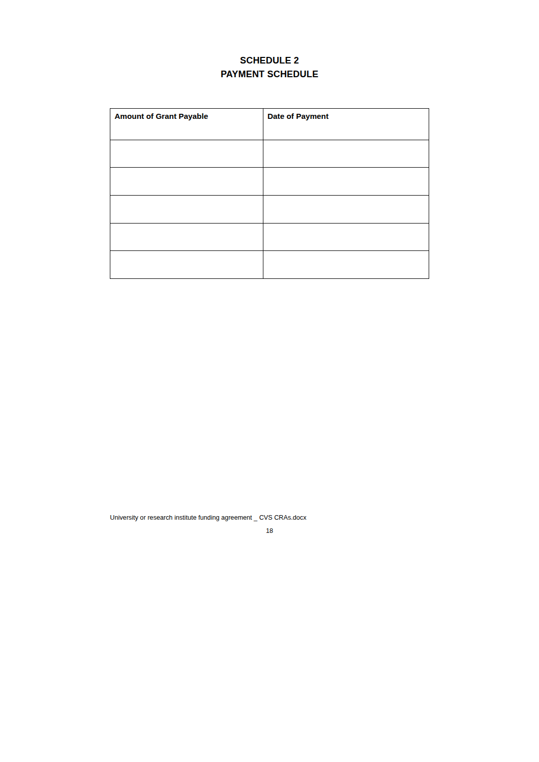SCHEDULE 2
PAYMENT SCHEDULE
| Amount of Grant Payable | Date of Payment |
| --- | --- |
University or research institute funding agreement _ CVS CRAs.docx
18